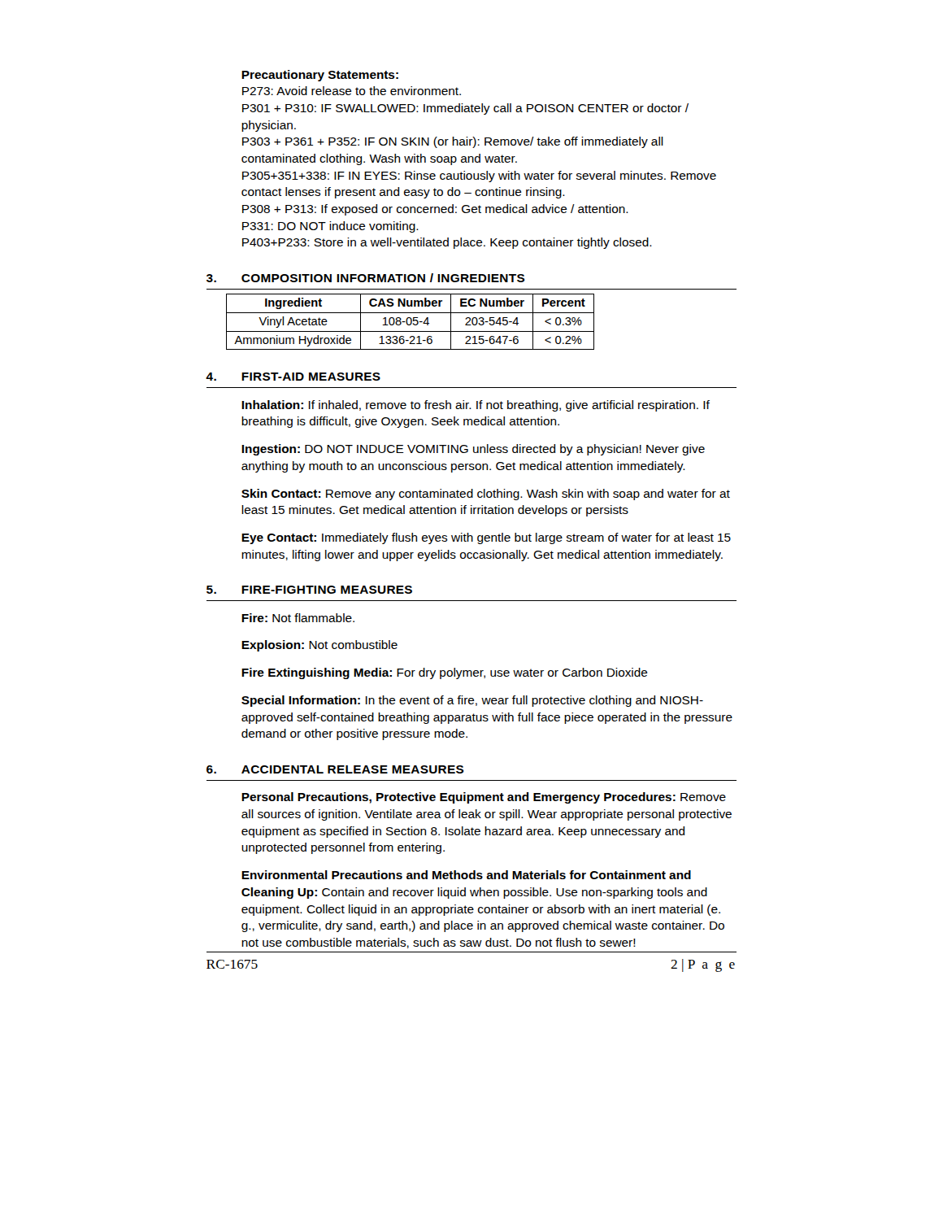Precautionary Statements:
P273: Avoid release to the environment.
P301 + P310: IF SWALLOWED: Immediately call a POISON CENTER or doctor / physician.
P303 + P361 + P352: IF ON SKIN (or hair): Remove/ take off immediately all contaminated clothing. Wash with soap and water.
P305+351+338: IF IN EYES: Rinse cautiously with water for several minutes. Remove contact lenses if present and easy to do – continue rinsing.
P308 + P313: If exposed or concerned: Get medical advice / attention.
P331: DO NOT induce vomiting.
P403+P233: Store in a well-ventilated place. Keep container tightly closed.
3. COMPOSITION INFORMATION / INGREDIENTS
| Ingredient | CAS Number | EC Number | Percent |
| --- | --- | --- | --- |
| Vinyl Acetate | 108-05-4 | 203-545-4 | < 0.3% |
| Ammonium Hydroxide | 1336-21-6 | 215-647-6 | < 0.2% |
4. FIRST-AID MEASURES
Inhalation: If inhaled, remove to fresh air. If not breathing, give artificial respiration. If breathing is difficult, give Oxygen. Seek medical attention.
Ingestion: DO NOT INDUCE VOMITING unless directed by a physician! Never give anything by mouth to an unconscious person. Get medical attention immediately.
Skin Contact: Remove any contaminated clothing. Wash skin with soap and water for at least 15 minutes. Get medical attention if irritation develops or persists
Eye Contact: Immediately flush eyes with gentle but large stream of water for at least 15 minutes, lifting lower and upper eyelids occasionally. Get medical attention immediately.
5. FIRE-FIGHTING MEASURES
Fire: Not flammable.
Explosion: Not combustible
Fire Extinguishing Media: For dry polymer, use water or Carbon Dioxide
Special Information: In the event of a fire, wear full protective clothing and NIOSH-approved self-contained breathing apparatus with full face piece operated in the pressure demand or other positive pressure mode.
6. ACCIDENTAL RELEASE MEASURES
Personal Precautions, Protective Equipment and Emergency Procedures: Remove all sources of ignition. Ventilate area of leak or spill. Wear appropriate personal protective equipment as specified in Section 8. Isolate hazard area. Keep unnecessary and unprotected personnel from entering.
Environmental Precautions and Methods and Materials for Containment and Cleaning Up: Contain and recover liquid when possible. Use non-sparking tools and equipment. Collect liquid in an appropriate container or absorb with an inert material (e. g., vermiculite, dry sand, earth,) and place in an approved chemical waste container. Do not use combustible materials, such as saw dust. Do not flush to sewer!
RC-1675 2 | P a g e